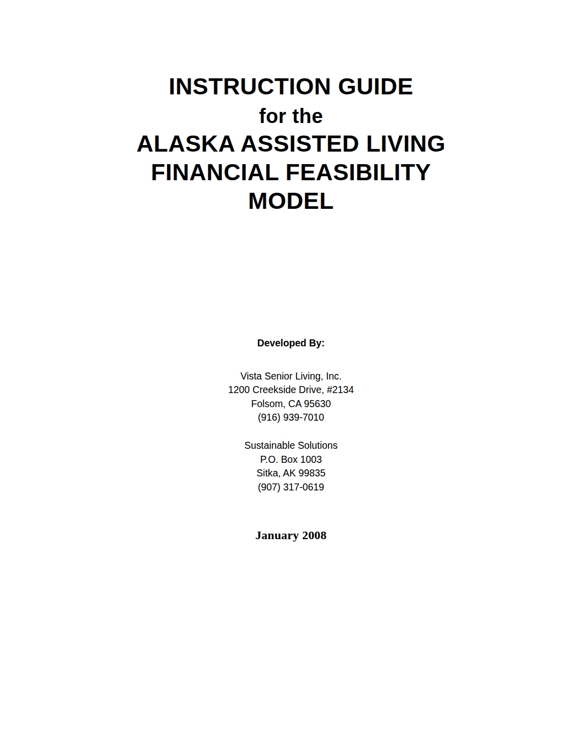INSTRUCTION GUIDE
for the
ALASKA ASSISTED LIVING
FINANCIAL FEASIBILITY MODEL
Developed By:
Vista Senior Living, Inc.
1200 Creekside Drive, #2134
Folsom, CA 95630
(916) 939-7010
Sustainable Solutions
P.O. Box 1003
Sitka, AK 99835
(907) 317-0619
January 2008